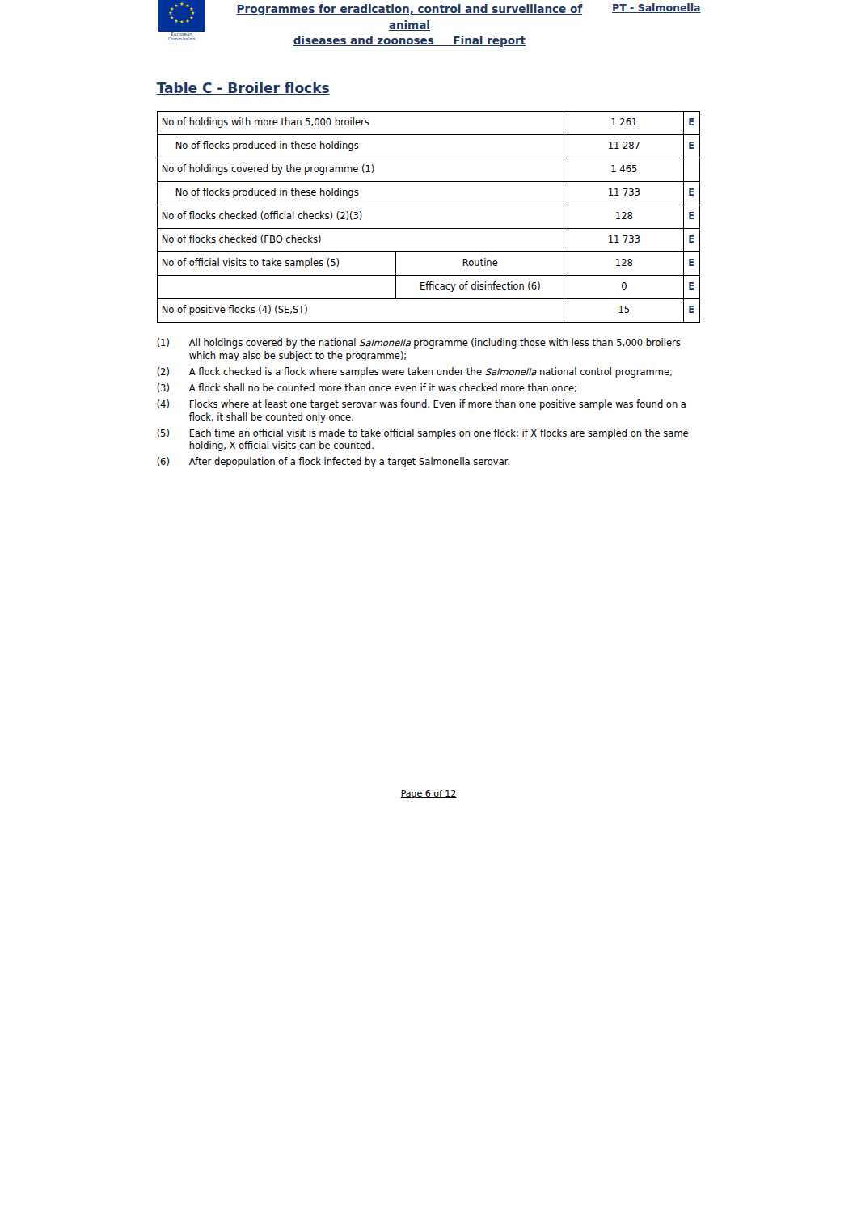★ ★ ★ ★ ★ ★ ★ ★ ★ ★ ★ ★
European
Commission
Programmes for eradication, control and surveillance of animal
diseases and zoonoses Final report
PT - Salmonella
Table C - Broiler flocks
| No of holdings with more than 5,000 broilers | 1 261 | E |
| No of flocks produced in these holdings | 11 287 | E |
| No of holdings covered by the programme (1) | 1 465 | |
| No of flocks produced in these holdings | 11 733 | E |
| No of flocks checked (official checks) (2)(3) | 128 | E |
| No of flocks checked (FBO checks) | 11 733 | E |
| No of official visits to take samples (5) | Routine | 128 | E |
| | Efficacy of disinfection (6) | 0 | E |
| No of positive flocks (4) (SE,ST) | 15 | E |
(1) All holdings covered by the national Salmonella programme (including those with less than 5,000 broilers which may also be subject to the programme);
(2) A flock checked is a flock where samples were taken under the Salmonella national control programme;
(3) A flock shall no be counted more than once even if it was checked more than once;
(4) Flocks where at least one target serovar was found. Even if more than one positive sample was found on a flock, it shall be counted only once.
(5) Each time an official visit is made to take official samples on one flock; if X flocks are sampled on the same holding, X official visits can be counted.
(6) After depopulation of a flock infected by a target Salmonella serovar.
Page 6 of 12